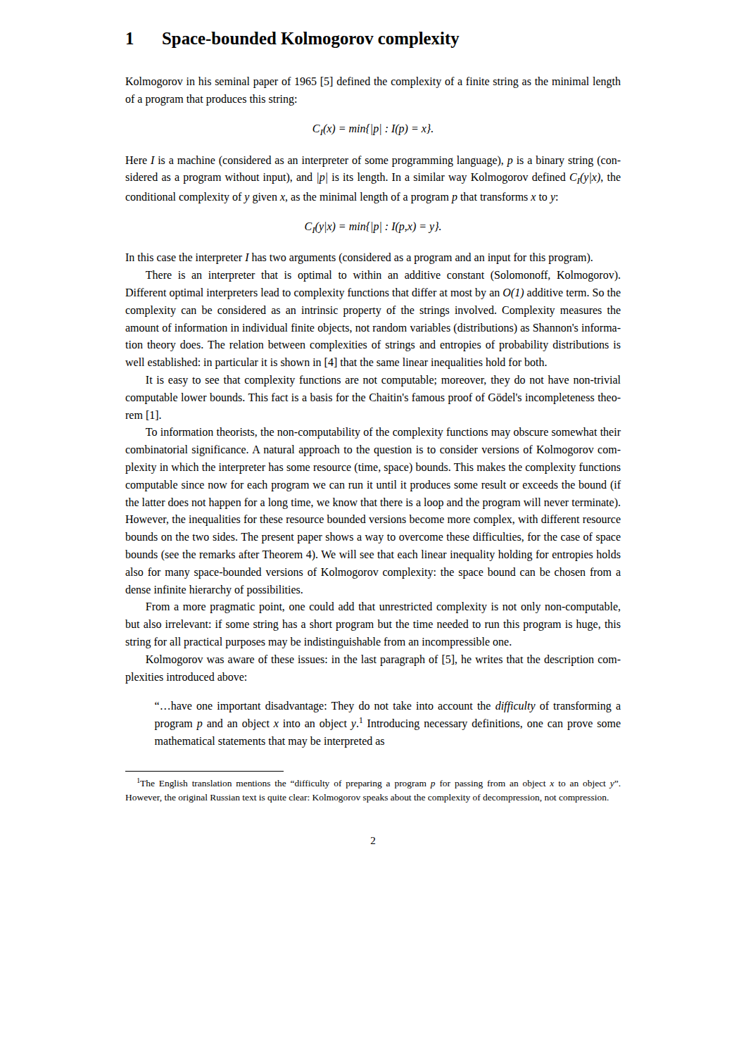1 Space-bounded Kolmogorov complexity
Kolmogorov in his seminal paper of 1965 [5] defined the complexity of a finite string as the minimal length of a program that produces this string:
CI(x) = min{|p| : I(p) = x}.
Here I is a machine (considered as an interpreter of some programming language), p is a binary string (considered as a program without input), and |p| is its length. In a similar way Kolmogorov defined CI(y|x), the conditional complexity of y given x, as the minimal length of a program p that transforms x to y:
CI(y|x) = min{|p| : I(p,x) = y}.
In this case the interpreter I has two arguments (considered as a program and an input for this program).
There is an interpreter that is optimal to within an additive constant (Solomonoff, Kolmogorov). Different optimal interpreters lead to complexity functions that differ at most by an O(1) additive term. So the complexity can be considered as an intrinsic property of the strings involved. Complexity measures the amount of information in individual finite objects, not random variables (distributions) as Shannon's information theory does. The relation between complexities of strings and entropies of probability distributions is well established: in particular it is shown in [4] that the same linear inequalities hold for both.
It is easy to see that complexity functions are not computable; moreover, they do not have non-trivial computable lower bounds. This fact is a basis for the Chaitin's famous proof of Gödel's incompleteness theorem [1].
To information theorists, the non-computability of the complexity functions may obscure somewhat their combinatorial significance. A natural approach to the question is to consider versions of Kolmogorov complexity in which the interpreter has some resource (time, space) bounds. This makes the complexity functions computable since now for each program we can run it until it produces some result or exceeds the bound (if the latter does not happen for a long time, we know that there is a loop and the program will never terminate). However, the inequalities for these resource bounded versions become more complex, with different resource bounds on the two sides. The present paper shows a way to overcome these difficulties, for the case of space bounds (see the remarks after Theorem 4). We will see that each linear inequality holding for entropies holds also for many space-bounded versions of Kolmogorov complexity: the space bound can be chosen from a dense infinite hierarchy of possibilities.
From a more pragmatic point, one could add that unrestricted complexity is not only non-computable, but also irrelevant: if some string has a short program but the time needed to run this program is huge, this string for all practical purposes may be indistinguishable from an incompressible one.
Kolmogorov was aware of these issues: in the last paragraph of [5], he writes that the description complexities introduced above:
“…have one important disadvantage: They do not take into account the difficulty of transforming a program p and an object x into an object y.1 Introducing necessary definitions, one can prove some mathematical statements that may be interpreted as
1The English translation mentions the “difficulty of preparing a program p for passing from an object x to an object y”. However, the original Russian text is quite clear: Kolmogorov speaks about the complexity of decompression, not compression.
2